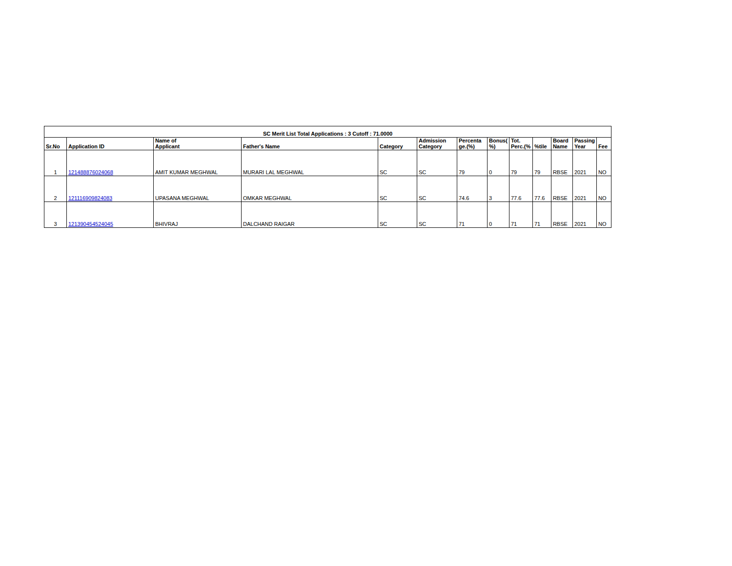| SC Merit List Total Applications : 3 Cutoff : 71.0000 |
| Sr.No | Application ID | Name of Applicant | Father's Name | Category | Admission Category | Percenta ge.(%) | Bonus( %) | Tot. Perc.(% | %tile | Board Name | Passing Year | Fee |
| 1 | 121488876024068 | AMIT KUMAR MEGHWAL | MURARI LAL MEGHWAL | SC | SC | 79 | 0 | 79 | 79 | RBSE | 2021 | NO |
| 2 | 121116909824083 | UPASANA MEGHWAL | OMKAR MEGHWAL | SC | SC | 74.6 | 3 | 77.6 | 77.6 | RBSE | 2021 | NO |
| 3 | 121390454524045 | BHIVRAJ | DALCHAND RAIGAR | SC | SC | 71 | 0 | 71 | 71 | RBSE | 2021 | NO |